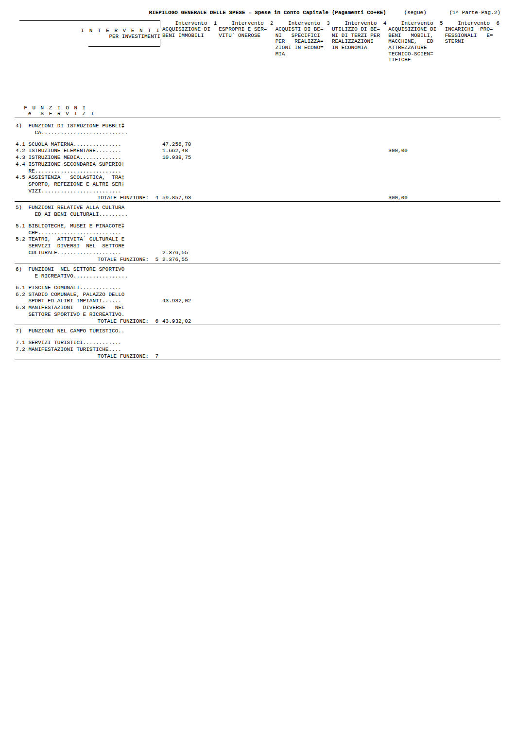RIEPILOGO GENERALE DELLE SPESE - Spese in Conto Capitale (Pagamenti CO+RE) (segue) (1^ Parte-Pag.2)
| I N T E R V E N T I PER INVESTIMENTI F U N Z I O N I e S E R V I Z I | Intervento 1 ACQUISIZIONE DI BENI IMMOBILI | Intervento 2 ESPROPRI E SER= VITU` ONEROSE | Intervento 3 ACQUISTI DI BE= NI SPECIFICI PER REALIZZA= ZIONI IN ECONO= MIA | Intervento 4 UTILIZZO DI BE= NI DI TERZI PER REALIZZAZIONI IN ECONOMIA | Intervento 5 ACQUISIZIONE DI BENI MOBILI, MACCHINE, ED ATTREZZATURE TECNICO-SCIEN= TIFICHE | Intervento 6 INCARICHI PRO= FESSIONALI E= STERNI |
| 4) FUNZIONI DI ISTRUZIONE PUBBLI‡ CA........................... | | | | | | |
| 4.1 SCUOLA MATERNA............... | 47.256,70 | | | | | |
| 4.2 ISTRUZIONE ELEMENTARE........ | 1.662,48 | | | | 300,00 | |
| 4.3 ISTRUZIONE MEDIA............. | 10.938,75 | | | | | |
| 4.4 ISTRUZIONE SECONDARIA SUPERIO‡ RE........................... | | | | | | |
| 4.5 ASSISTENZA SCOLASTICA, TRA‡ SPORTO, REFEZIONE E ALTRI SER‡ VIZI......................... | | | | | | |
| TOTALE FUNZIONE: 4 | 59.857,93 | | | | 300,00 | |
| 5) FUNZIONI RELATIVE ALLA CULTURA ED AI BENI CULTURALI......... | | | | | | |
| 5.1 BIBLIOTECHE, MUSEI E PINACOTE‡ CHE.......................... | | | | | | |
| 5.2 TEATRI, ATTIVITA` CULTURALI E SERVIZI DIVERSI NEL SETTORE CULTURALE.................... | 2.376,55 | | | | | |
| TOTALE FUNZIONE: 5 | 2.376,55 | | | | | |
| 6) FUNZIONI NEL SETTORE SPORTIVO E RICREATIVO................. | | | | | | |
| 6.1 PISCINE COMUNALI............. | | | | | | |
| 6.2 STADIO COMUNALE, PALAZZO DELLO SPORT ED ALTRI IMPIANTI...... | 43.932,02 | | | | | |
| 6.3 MANIFESTAZIONI DIVERSE NEL SETTORE SPORTIVO E RICREATIVO. | | | | | | |
| TOTALE FUNZIONE: 6 | 43.932,02 | | | | | |
| 7) FUNZIONI NEL CAMPO TURISTICO.. | | | | | | |
| 7.1 SERVIZI TURISTICI............ | | | | | | |
| 7.2 MANIFESTAZIONI TURISTICHE.... | | | | | | |
| TOTALE FUNZIONE: 7 | | | | | | |